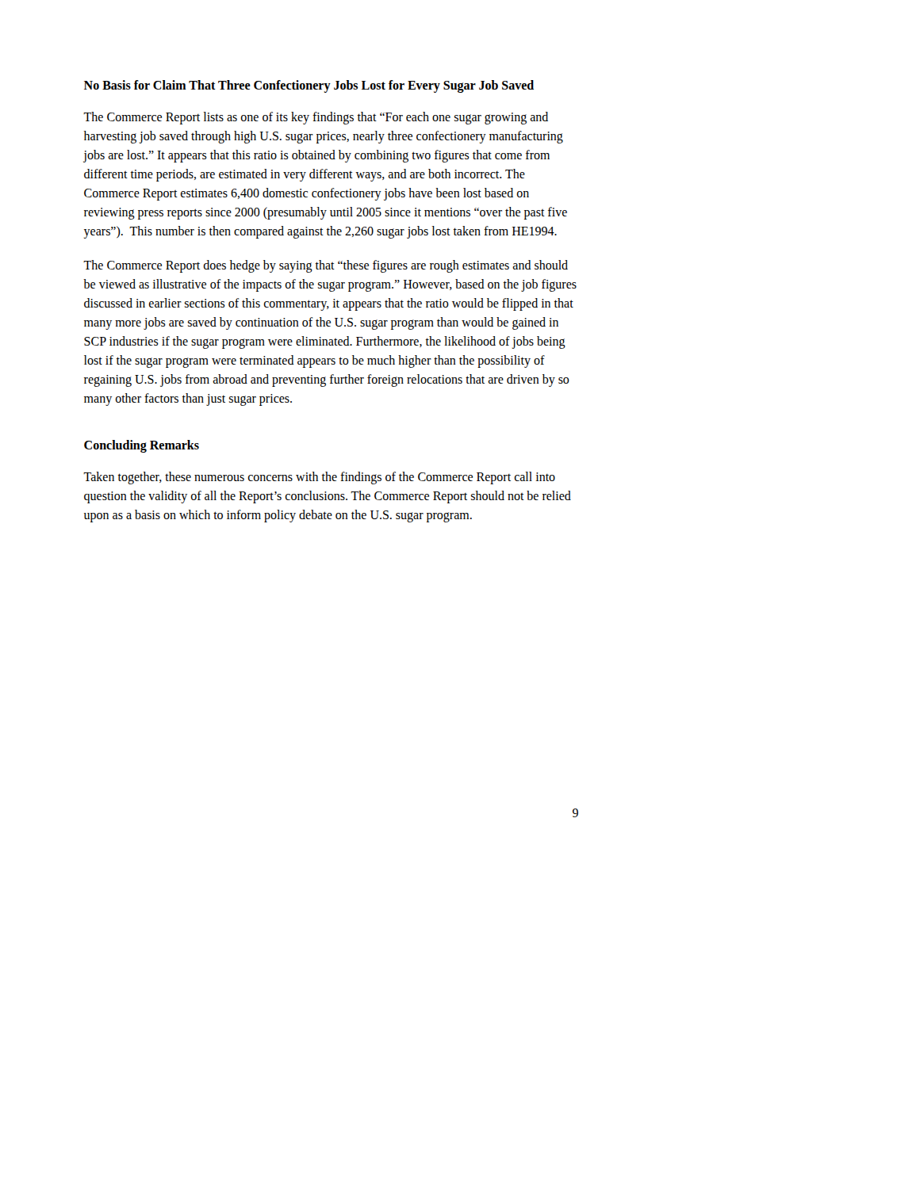No Basis for Claim That Three Confectionery Jobs Lost for Every Sugar Job Saved
The Commerce Report lists as one of its key findings that “For each one sugar growing and harvesting job saved through high U.S. sugar prices, nearly three confectionery manufacturing jobs are lost.” It appears that this ratio is obtained by combining two figures that come from different time periods, are estimated in very different ways, and are both incorrect. The Commerce Report estimates 6,400 domestic confectionery jobs have been lost based on reviewing press reports since 2000 (presumably until 2005 since it mentions “over the past five years”). This number is then compared against the 2,260 sugar jobs lost taken from HE1994.
The Commerce Report does hedge by saying that “these figures are rough estimates and should be viewed as illustrative of the impacts of the sugar program.” However, based on the job figures discussed in earlier sections of this commentary, it appears that the ratio would be flipped in that many more jobs are saved by continuation of the U.S. sugar program than would be gained in SCP industries if the sugar program were eliminated. Furthermore, the likelihood of jobs being lost if the sugar program were terminated appears to be much higher than the possibility of regaining U.S. jobs from abroad and preventing further foreign relocations that are driven by so many other factors than just sugar prices.
Concluding Remarks
Taken together, these numerous concerns with the findings of the Commerce Report call into question the validity of all the Report’s conclusions. The Commerce Report should not be relied upon as a basis on which to inform policy debate on the U.S. sugar program.
9